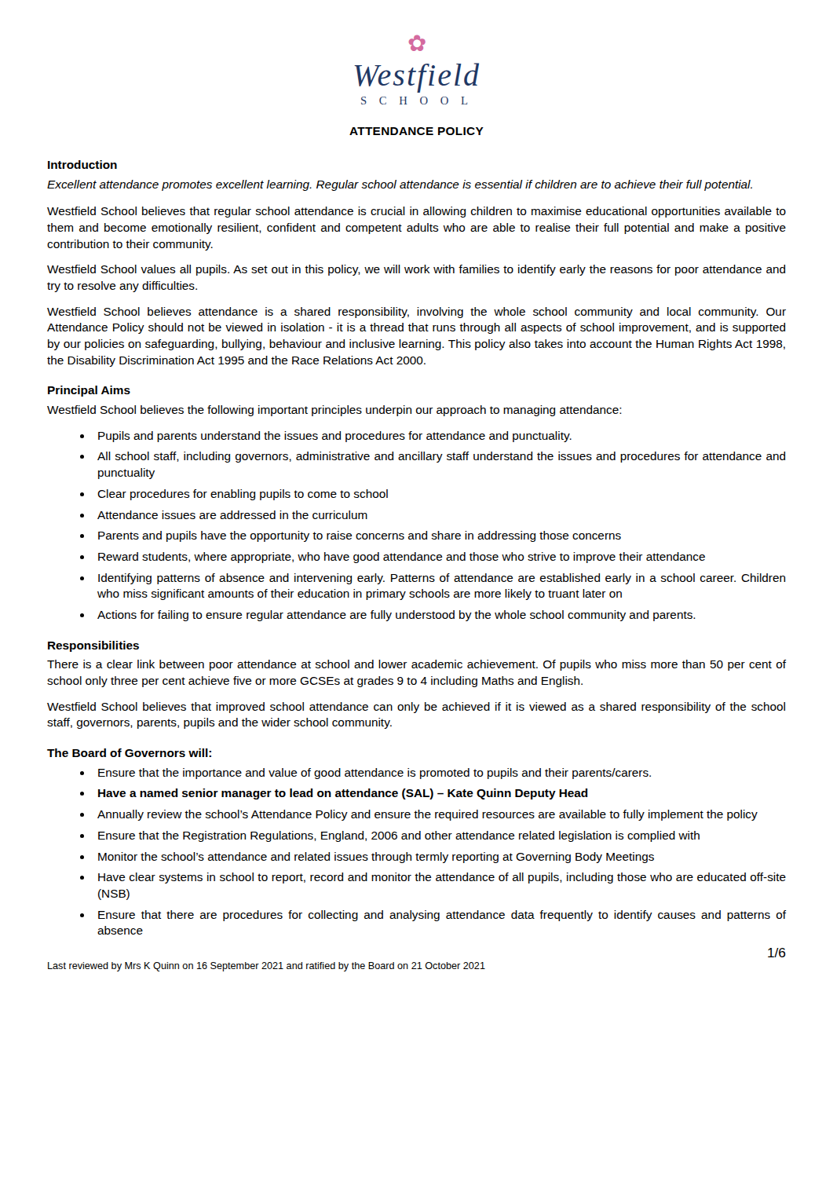✿
Westfield
S C H O O L
ATTENDANCE POLICY
Introduction
Excellent attendance promotes excellent learning. Regular school attendance is essential if children are to achieve their full potential.
Westfield School believes that regular school attendance is crucial in allowing children to maximise educational opportunities available to them and become emotionally resilient, confident and competent adults who are able to realise their full potential and make a positive contribution to their community.
Westfield School values all pupils. As set out in this policy, we will work with families to identify early the reasons for poor attendance and try to resolve any difficulties.
Westfield School believes attendance is a shared responsibility, involving the whole school community and local community. Our Attendance Policy should not be viewed in isolation - it is a thread that runs through all aspects of school improvement, and is supported by our policies on safeguarding, bullying, behaviour and inclusive learning. This policy also takes into account the Human Rights Act 1998, the Disability Discrimination Act 1995 and the Race Relations Act 2000.
Principal Aims
Westfield School believes the following important principles underpin our approach to managing attendance:
Pupils and parents understand the issues and procedures for attendance and punctuality.
All school staff, including governors, administrative and ancillary staff understand the issues and procedures for attendance and punctuality
Clear procedures for enabling pupils to come to school
Attendance issues are addressed in the curriculum
Parents and pupils have the opportunity to raise concerns and share in addressing those concerns
Reward students, where appropriate, who have good attendance and those who strive to improve their attendance
Identifying patterns of absence and intervening early. Patterns of attendance are established early in a school career. Children who miss significant amounts of their education in primary schools are more likely to truant later on
Actions for failing to ensure regular attendance are fully understood by the whole school community and parents.
Responsibilities
There is a clear link between poor attendance at school and lower academic achievement. Of pupils who miss more than 50 per cent of school only three per cent achieve five or more GCSEs at grades 9 to 4 including Maths and English.
Westfield School believes that improved school attendance can only be achieved if it is viewed as a shared responsibility of the school staff, governors, parents, pupils and the wider school community.
The Board of Governors will:
Ensure that the importance and value of good attendance is promoted to pupils and their parents/carers.
Have a named senior manager to lead on attendance (SAL) – Kate Quinn Deputy Head
Annually review the school’s Attendance Policy and ensure the required resources are available to fully implement the policy
Ensure that the Registration Regulations, England, 2006 and other attendance related legislation is complied with
Monitor the school’s attendance and related issues through termly reporting at Governing Body Meetings
Have clear systems in school to report, record and monitor the attendance of all pupils, including those who are educated off-site (NSB)
Ensure that there are procedures for collecting and analysing attendance data frequently to identify causes and patterns of absence
1/6
Last reviewed by Mrs K Quinn on 16 September 2021 and ratified by the Board on 21 October 2021